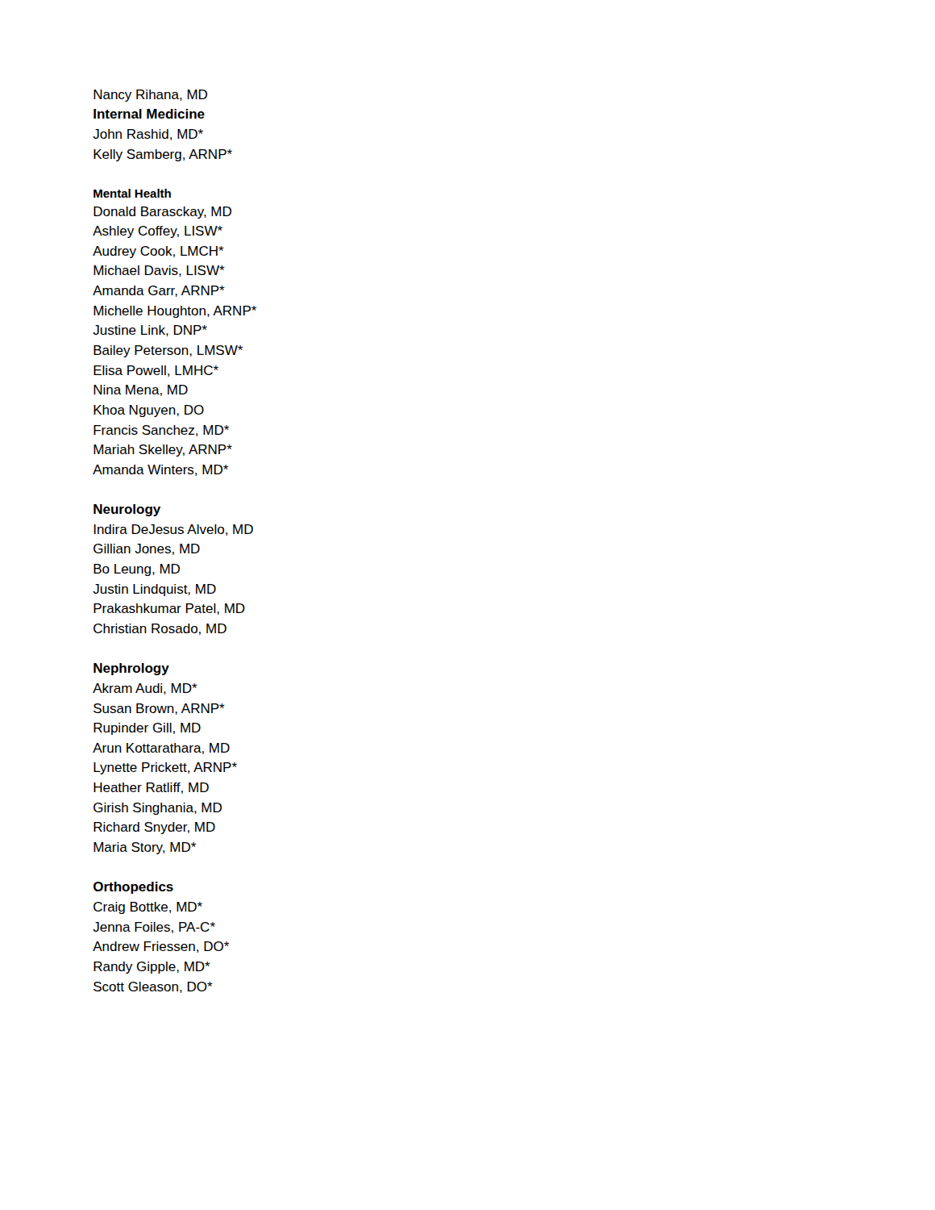Nancy Rihana, MD
Internal Medicine
John Rashid, MD*
Kelly Samberg, ARNP*
Mental Health
Donald Barasckay, MD
Ashley Coffey, LISW*
Audrey Cook, LMCH*
Michael Davis, LISW*
Amanda Garr, ARNP*
Michelle Houghton, ARNP*
Justine Link, DNP*
Bailey Peterson, LMSW*
Elisa Powell, LMHC*
Nina Mena, MD
Khoa Nguyen, DO
Francis Sanchez, MD*
Mariah Skelley, ARNP*
Amanda Winters, MD*
Neurology
Indira DeJesus Alvelo, MD
Gillian Jones, MD
Bo Leung, MD
Justin Lindquist, MD
Prakashkumar Patel, MD
Christian Rosado, MD
Nephrology
Akram Audi, MD*
Susan Brown, ARNP*
Rupinder Gill, MD
Arun Kottarathara, MD
Lynette Prickett, ARNP*
Heather Ratliff, MD
Girish Singhania, MD
Richard Snyder, MD
Maria Story, MD*
Orthopedics
Craig Bottke, MD*
Jenna Foiles, PA-C*
Andrew Friessen, DO*
Randy Gipple, MD*
Scott Gleason, DO*